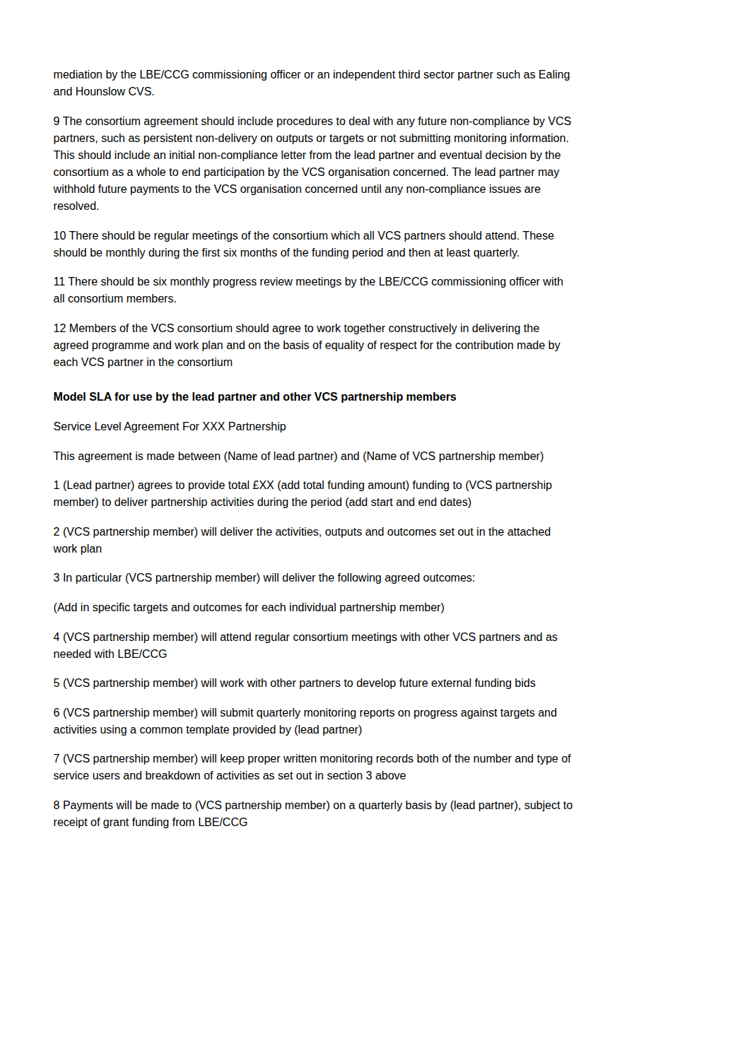mediation by the LBE/CCG commissioning officer or an independent third sector partner such as Ealing and Hounslow CVS.
9 The consortium agreement should include procedures to deal with any future non-compliance by VCS partners, such as persistent non-delivery on outputs or targets or not submitting monitoring information. This should include an initial non-compliance letter from the lead partner and eventual decision by the consortium as a whole to end participation by the VCS organisation concerned. The lead partner may withhold future payments to the VCS organisation concerned until any non-compliance issues are resolved.
10 There should be regular meetings of the consortium which all VCS partners should attend. These should be monthly during the first six months of the funding period and then at least quarterly.
11 There should be six monthly progress review meetings by the LBE/CCG commissioning officer with all consortium members.
12 Members of the VCS consortium should agree to work together constructively in delivering the agreed programme and work plan and on the basis of equality of respect for the contribution made by each VCS partner in the consortium
Model SLA for use by the lead partner and other VCS partnership members
Service Level Agreement For XXX Partnership
This agreement is made between (Name of lead partner) and (Name of VCS partnership member)
1 (Lead partner) agrees to provide total £XX (add total funding amount) funding to (VCS partnership member) to deliver partnership activities during the period (add start and end dates)
2 (VCS partnership member) will deliver the activities, outputs and outcomes set out in the attached work plan
3 In particular (VCS partnership member) will deliver the following agreed outcomes:
(Add in specific targets and outcomes for each individual partnership member)
4 (VCS partnership member) will attend regular consortium meetings with other VCS partners and as needed with LBE/CCG
5 (VCS partnership member) will work with other partners to develop future external funding bids
6 (VCS partnership member) will submit quarterly monitoring reports on progress against targets and activities using a common template provided by (lead partner)
7 (VCS partnership member) will keep proper written monitoring records both of the number and type of service users and breakdown of activities as set out in section 3 above
8 Payments will be made to (VCS partnership member) on a quarterly basis by (lead partner), subject to receipt of grant funding from LBE/CCG